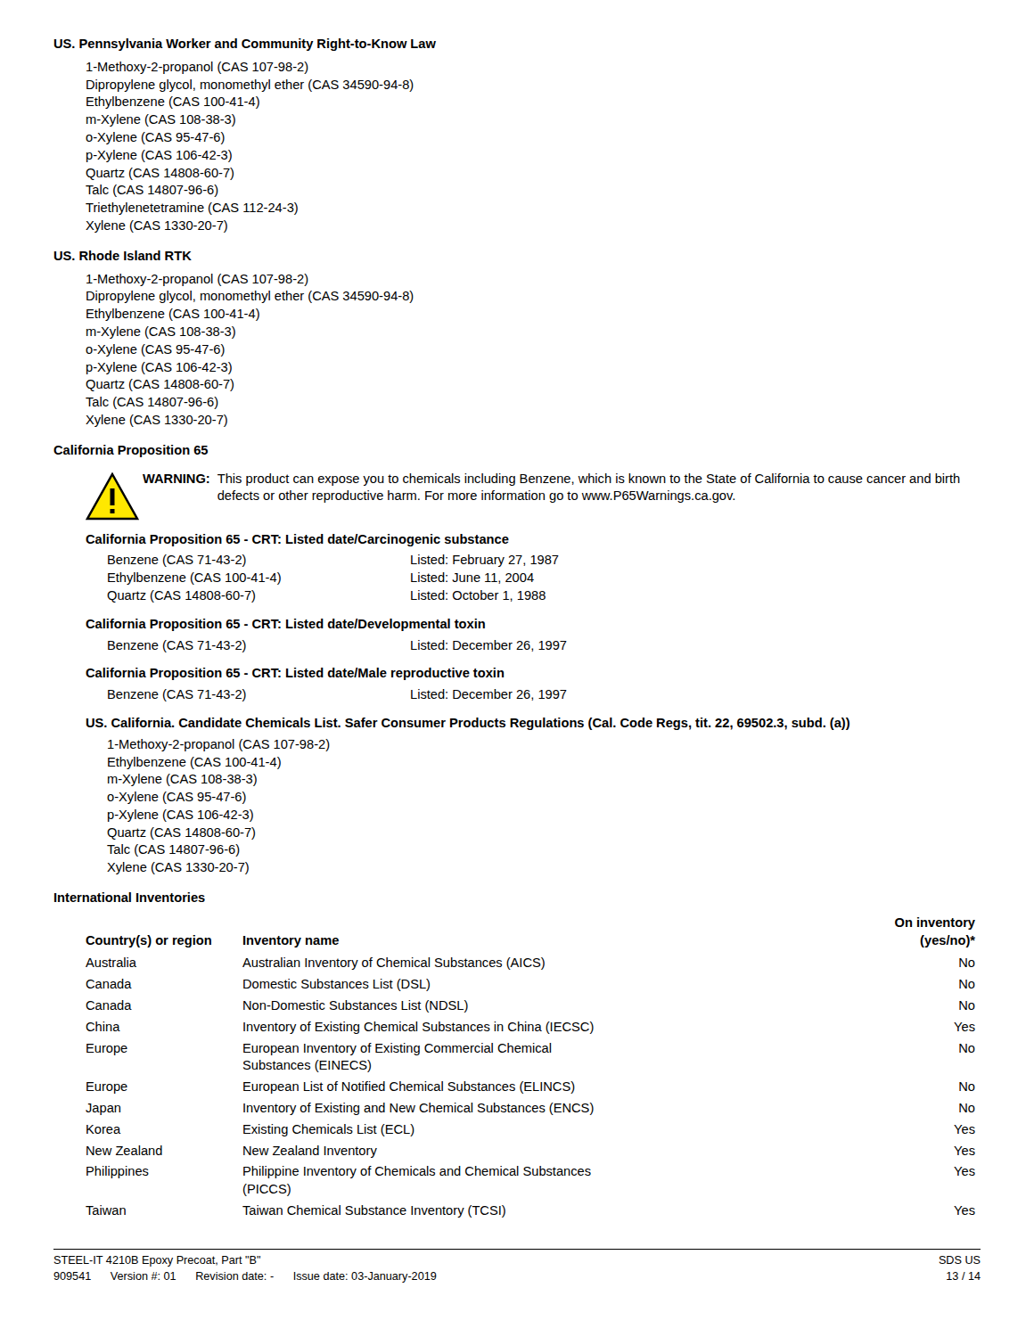US. Pennsylvania Worker and Community Right-to-Know Law
1-Methoxy-2-propanol (CAS 107-98-2)
Dipropylene glycol, monomethyl ether (CAS 34590-94-8)
Ethylbenzene (CAS 100-41-4)
m-Xylene (CAS 108-38-3)
o-Xylene (CAS 95-47-6)
p-Xylene (CAS 106-42-3)
Quartz (CAS 14808-60-7)
Talc (CAS 14807-96-6)
Triethylenetetramine (CAS 112-24-3)
Xylene (CAS 1330-20-7)
US. Rhode Island RTK
1-Methoxy-2-propanol (CAS 107-98-2)
Dipropylene glycol, monomethyl ether (CAS 34590-94-8)
Ethylbenzene (CAS 100-41-4)
m-Xylene (CAS 108-38-3)
o-Xylene (CAS 95-47-6)
p-Xylene (CAS 106-42-3)
Quartz (CAS 14808-60-7)
Talc (CAS 14807-96-6)
Xylene (CAS 1330-20-7)
California Proposition 65
WARNING:
This product can expose you to chemicals including Benzene, which is known to the State of California to cause cancer and birth defects or other reproductive harm. For more information go to www.P65Warnings.ca.gov.
California Proposition 65 - CRT: Listed date/Carcinogenic substance
Benzene (CAS 71-43-2)
Listed: February 27, 1987
Ethylbenzene (CAS 100-41-4)
Listed: June 11, 2004
Quartz (CAS 14808-60-7)
Listed: October 1, 1988
California Proposition 65 - CRT: Listed date/Developmental toxin
Benzene (CAS 71-43-2)
Listed: December 26, 1997
California Proposition 65 - CRT: Listed date/Male reproductive toxin
Benzene (CAS 71-43-2)
Listed: December 26, 1997
US. California. Candidate Chemicals List. Safer Consumer Products Regulations (Cal. Code Regs, tit. 22, 69502.3, subd. (a))
1-Methoxy-2-propanol (CAS 107-98-2)
Ethylbenzene (CAS 100-41-4)
m-Xylene (CAS 108-38-3)
o-Xylene (CAS 95-47-6)
p-Xylene (CAS 106-42-3)
Quartz (CAS 14808-60-7)
Talc (CAS 14807-96-6)
Xylene (CAS 1330-20-7)
International Inventories
| Country(s) or region | Inventory name | On inventory (yes/no)* |
| --- | --- | --- |
| Australia | Australian Inventory of Chemical Substances (AICS) | No |
| Canada | Domestic Substances List (DSL) | No |
| Canada | Non-Domestic Substances List (NDSL) | No |
| China | Inventory of Existing Chemical Substances in China (IECSC) | Yes |
| Europe | European Inventory of Existing Commercial Chemical Substances (EINECS) | No |
| Europe | European List of Notified Chemical Substances (ELINCS) | No |
| Japan | Inventory of Existing and New Chemical Substances (ENCS) | No |
| Korea | Existing Chemicals List (ECL) | Yes |
| New Zealand | New Zealand Inventory | Yes |
| Philippines | Philippine Inventory of Chemicals and Chemical Substances (PICCS) | Yes |
| Taiwan | Taiwan Chemical Substance Inventory (TCSI) | Yes |
STEEL-IT 4210B Epoxy Precoat, Part "B"
909541 Version #: 01 Revision date: - Issue date: 03-January-2019
SDS US
13 / 14